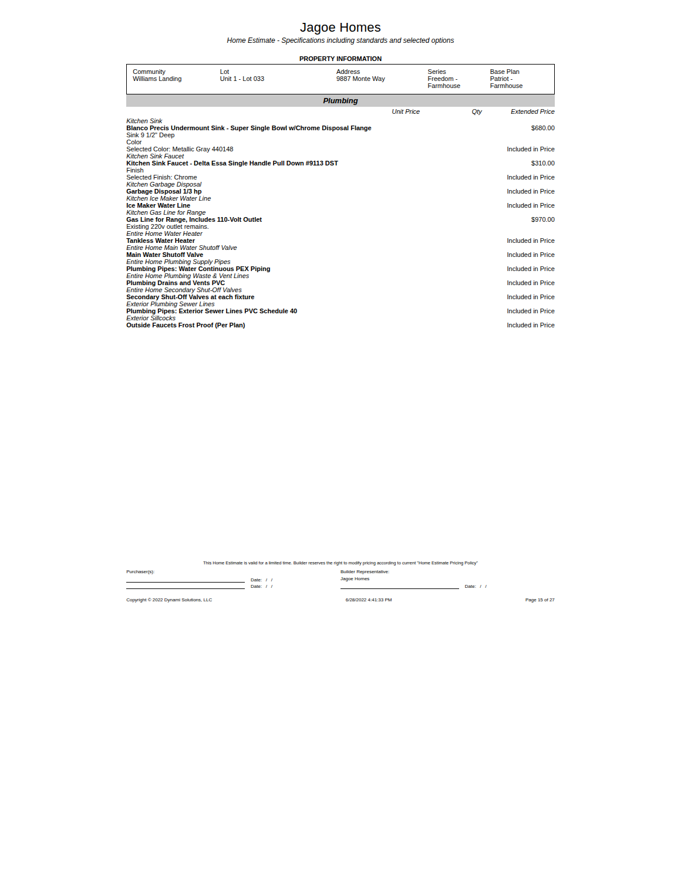Jagoe Homes
Home Estimate - Specifications including standards and selected options
PROPERTY INFORMATION
| Community | Lot | Address | Series | Base Plan |
| Williams Landing | Unit 1 - Lot 033 | 9887 Monte Way | Freedom - Farmhouse | Patriot - Farmhouse |
Plumbing
| | Unit Price | Qty | Extended Price |
| Kitchen Sink | | | |
| Blanco Precis Undermount Sink - Super Single Bowl w/Chrome Disposal Flange | | | $680.00 |
| Sink 9 1/2" Deep | | | |
| Color | | | |
| Selected Color: Metallic Gray 440148 | | | Included in Price |
| Kitchen Sink Faucet | | | |
| Kitchen Sink Faucet - Delta Essa Single Handle Pull Down #9113 DST | | | $310.00 |
| Finish | | | |
| Selected Finish: Chrome | | | Included in Price |
| Kitchen Garbage Disposal | | | |
| Garbage Disposal 1/3 hp | | | Included in Price |
| Kitchen Ice Maker Water Line | | | |
| Ice Maker Water Line | | | Included in Price |
| Kitchen Gas Line for Range | | | |
| Gas Line for Range, Includes 110-Volt Outlet | | | $970.00 |
| Existing 220v outlet remains. | | | |
| Entire Home Water Heater | | | |
| Tankless Water Heater | | | Included in Price |
| Entire Home Main Water Shutoff Valve | | | |
| Main Water Shutoff Valve | | | Included in Price |
| Entire Home Plumbing Supply Pipes | | | |
| Plumbing Pipes: Water Continuous PEX Piping | | | Included in Price |
| Entire Home Plumbing Waste & Vent Lines | | | |
| Plumbing Drains and Vents PVC | | | Included in Price |
| Entire Home Secondary Shut-Off Valves | | | |
| Secondary Shut-Off Valves at each fixture | | | Included in Price |
| Exterior Plumbing Sewer Lines | | | |
| Plumbing Pipes: Exterior Sewer Lines PVC Schedule 40 | | | Included in Price |
| Exterior Sillcocks | | | |
| Outside Faucets Frost Proof (Per Plan) | | | Included in Price |
This Home Estimate is valid for a limited time. Builder reserves the right to modify pricing according to current "Home Estimate Pricing Policy"
| Purchaser(s): | Builder Representative: |
| Date: / / | Jagoe Homes |
| Date: / / | Date: / / |
Copyright © 2022 Dynami Solutions, LLC 6/28/2022 4:41:33 PM Page 15 of 27